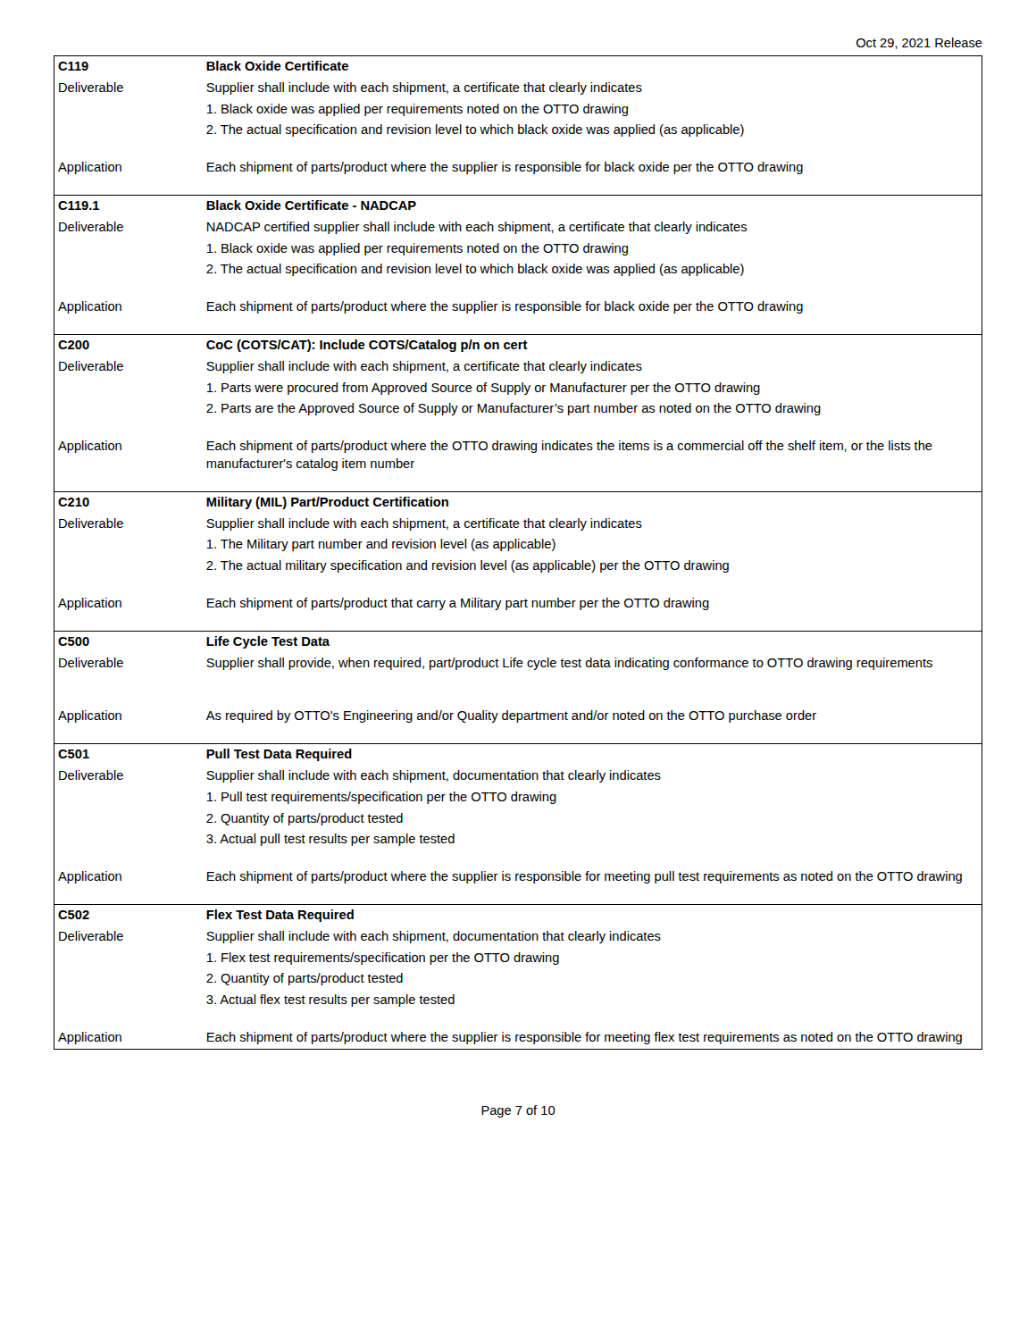Oct 29, 2021 Release
| C119 | Black Oxide Certificate |
| Deliverable | Supplier shall include with each shipment, a certificate that clearly indicates |
| | 1. Black oxide was applied per requirements noted on the OTTO drawing |
| | 2. The actual specification and revision level to which black oxide was applied (as applicable) |
| Application | Each shipment of parts/product where the supplier is responsible for black oxide per the OTTO drawing |
| C119.1 | Black Oxide Certificate - NADCAP |
| Deliverable | NADCAP certified supplier shall include with each shipment, a certificate that clearly indicates |
| | 1. Black oxide was applied per requirements noted on the OTTO drawing |
| | 2. The actual specification and revision level to which black oxide was applied (as applicable) |
| Application | Each shipment of parts/product where the supplier is responsible for black oxide per the OTTO drawing |
| C200 | CoC (COTS/CAT): Include COTS/Catalog p/n on cert |
| Deliverable | Supplier shall include with each shipment, a certificate that clearly indicates |
| | 1. Parts were procured from Approved Source of Supply or Manufacturer per the OTTO drawing |
| | 2. Parts are the Approved Source of Supply or Manufacturer’s part number as noted on the OTTO drawing |
| Application | Each shipment of parts/product where the OTTO drawing indicates the items is a commercial off the shelf item, or the lists the manufacturer's catalog item number |
| C210 | Military (MIL) Part/Product Certification |
| Deliverable | Supplier shall include with each shipment, a certificate that clearly indicates |
| | 1. The Military part number and revision level (as applicable) |
| | 2. The actual military specification and revision level (as applicable) per the OTTO drawing |
| Application | Each shipment of parts/product that carry a Military part number per the OTTO drawing |
| C500 | Life Cycle Test Data |
| Deliverable | Supplier shall provide, when required, part/product Life cycle test data indicating conformance to OTTO drawing requirements |
| Application | As required by OTTO's Engineering and/or Quality department and/or noted on the OTTO purchase order |
| C501 | Pull Test Data Required |
| Deliverable | Supplier shall include with each shipment, documentation that clearly indicates |
| | 1. Pull test requirements/specification per the OTTO drawing |
| | 2. Quantity of parts/product tested |
| | 3. Actual pull test results per sample tested |
| Application | Each shipment of parts/product where the supplier is responsible for meeting pull test requirements as noted on the OTTO drawing |
| C502 | Flex Test Data Required |
| Deliverable | Supplier shall include with each shipment, documentation that clearly indicates |
| | 1. Flex test requirements/specification per the OTTO drawing |
| | 2. Quantity of parts/product tested |
| | 3. Actual flex test results per sample tested |
| Application | Each shipment of parts/product where the supplier is responsible for meeting flex test requirements as noted on the OTTO drawing |
Page 7 of 10